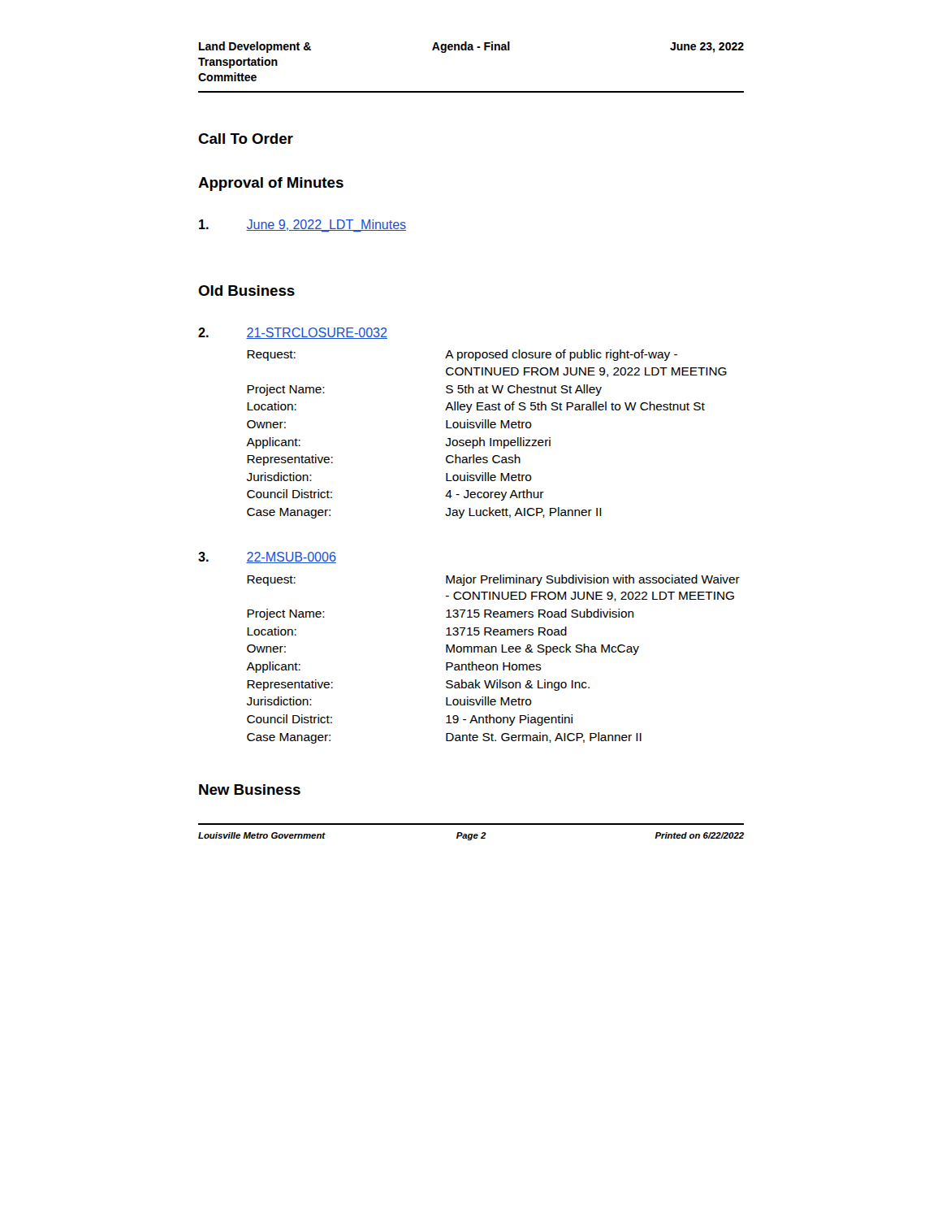Land Development & Transportation
Committee
Agenda - Final
June 23, 2022
Call To Order
Approval of Minutes
1.
June 9, 2022_LDT_Minutes
Old Business
2.
21-STRCLOSURE-0032
| Request: | A proposed closure of public right-of-way - CONTINUED FROM JUNE 9, 2022 LDT MEETING |
| Project Name: | S 5th at W Chestnut St Alley |
| Location: | Alley East of S 5th St Parallel to W Chestnut St |
| Owner: | Louisville Metro |
| Applicant: | Joseph Impellizzeri |
| Representative: | Charles Cash |
| Jurisdiction: | Louisville Metro |
| Council District: | 4 - Jecorey Arthur |
| Case Manager: | Jay Luckett, AICP, Planner II |
3.
22-MSUB-0006
| Request: | Major Preliminary Subdivision with associated Waiver - CONTINUED FROM JUNE 9, 2022 LDT MEETING |
| Project Name: | 13715 Reamers Road Subdivision |
| Location: | 13715 Reamers Road |
| Owner: | Momman Lee & Speck Sha McCay |
| Applicant: | Pantheon Homes |
| Representative: | Sabak Wilson & Lingo Inc. |
| Jurisdiction: | Louisville Metro |
| Council District: | 19 - Anthony Piagentini |
| Case Manager: | Dante St. Germain, AICP, Planner II |
New Business
Louisville Metro Government
Page 2
Printed on 6/22/2022